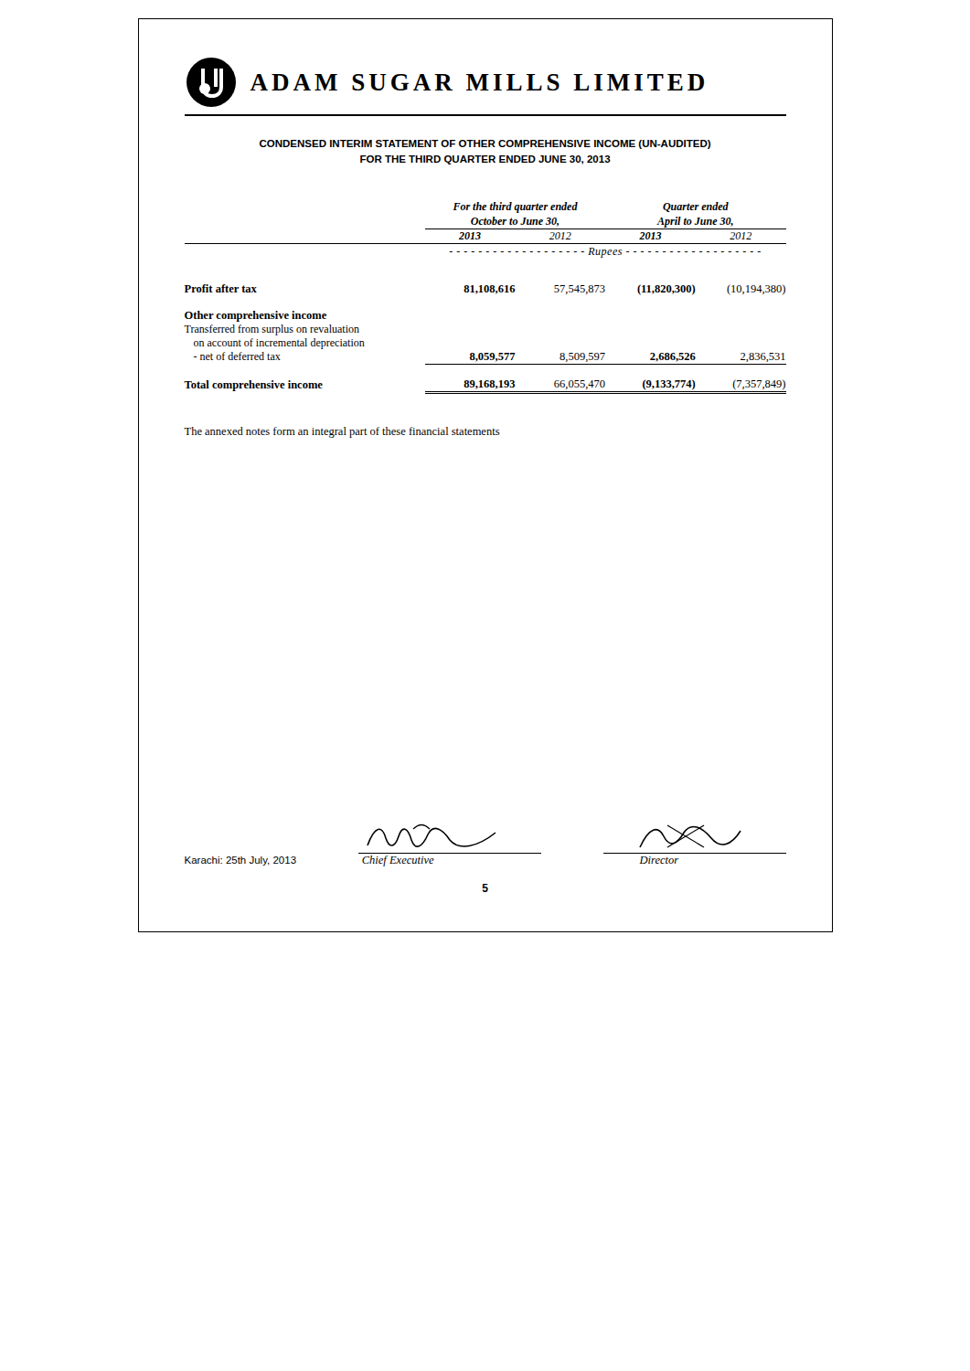ADAM SUGAR MILLS LIMITED
CONDENSED INTERIM STATEMENT OF OTHER COMPREHENSIVE INCOME (UN-AUDITED)
FOR THE THIRD QUARTER ENDED JUNE 30, 2013
| | For the third quarter ended October to June 30, | Quarter ended April to June 30, |
| | 2013 | 2012 | 2013 | 2012 |
| | - - - - - - - - - - - - - - - - - - - Rupees - - - - - - - - - - - - - - - - - - - |
| Profit after tax | 81,108,616 | 57,545,873 | (11,820,300) | (10,194,380) |
| Other comprehensive income | | | | |
| Transferred from surplus on revaluation | | | | |
| on account of incremental depreciation | | | | |
| - net of deferred tax | 8,059,577 | 8,509,597 | 2,686,526 | 2,836,531 |
| Total comprehensive income | 89,168,193 | 66,055,470 | (9,133,774) | (7,357,849) |
The annexed notes form an integral part of these financial statements
Karachi: 25th July, 2013
Chief Executive
Director
5